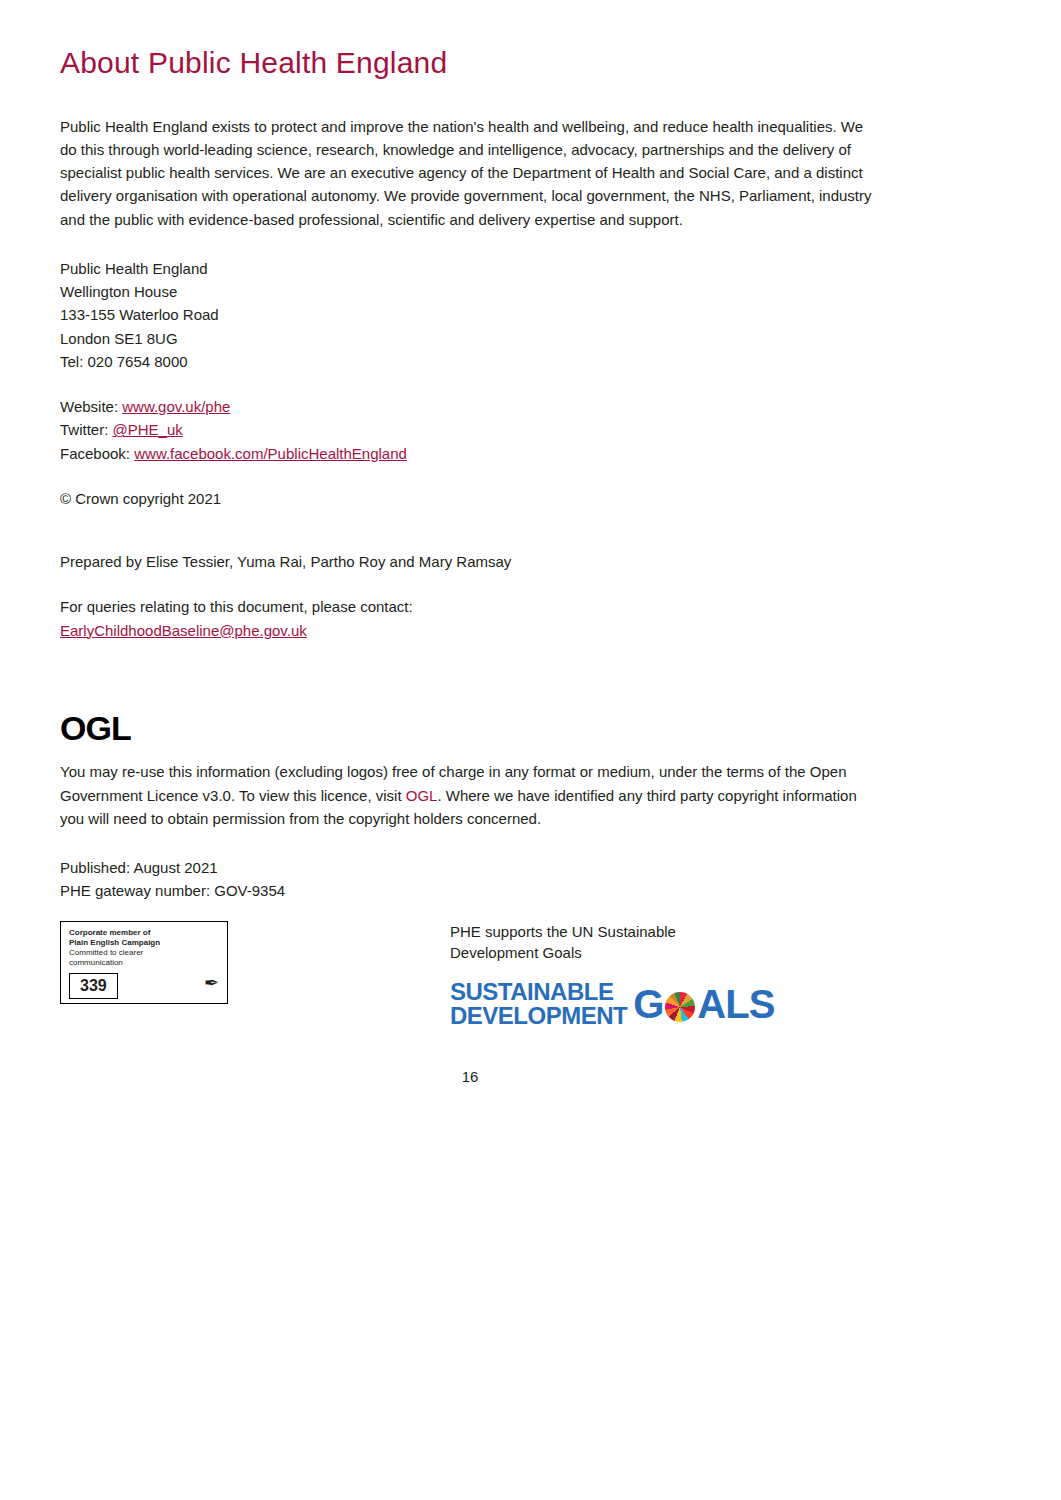About Public Health England
Public Health England exists to protect and improve the nation's health and wellbeing, and reduce health inequalities. We do this through world-leading science, research, knowledge and intelligence, advocacy, partnerships and the delivery of specialist public health services. We are an executive agency of the Department of Health and Social Care, and a distinct delivery organisation with operational autonomy. We provide government, local government, the NHS, Parliament, industry and the public with evidence-based professional, scientific and delivery expertise and support.
Public Health England Wellington House 133-155 Waterloo Road London SE1 8UG Tel: 020 7654 8000
Website: www.gov.uk/phe Twitter: @PHE_uk Facebook: www.facebook.com/PublicHealthEngland
© Crown copyright 2021
Prepared by Elise Tessier, Yuma Rai, Partho Roy and Mary Ramsay
For queries relating to this document, please contact:
EarlyChildhoodBaseline@phe.gov.uk
OGL
You may re-use this information (excluding logos) free of charge in any format or medium, under the terms of the Open Government Licence v3.0. To view this licence, visit OGL. Where we have identified any third party copyright information you will need to obtain permission from the copyright holders concerned.
Published: August 2021 PHE gateway number: GOV-9354
Corporate member of
Plain English Campaign
Committed to clearer
communication
339 ✒
PHE supports the UN Sustainable
Development Goals
SUSTAINABLE
DEVELOPMENT G ALS
16